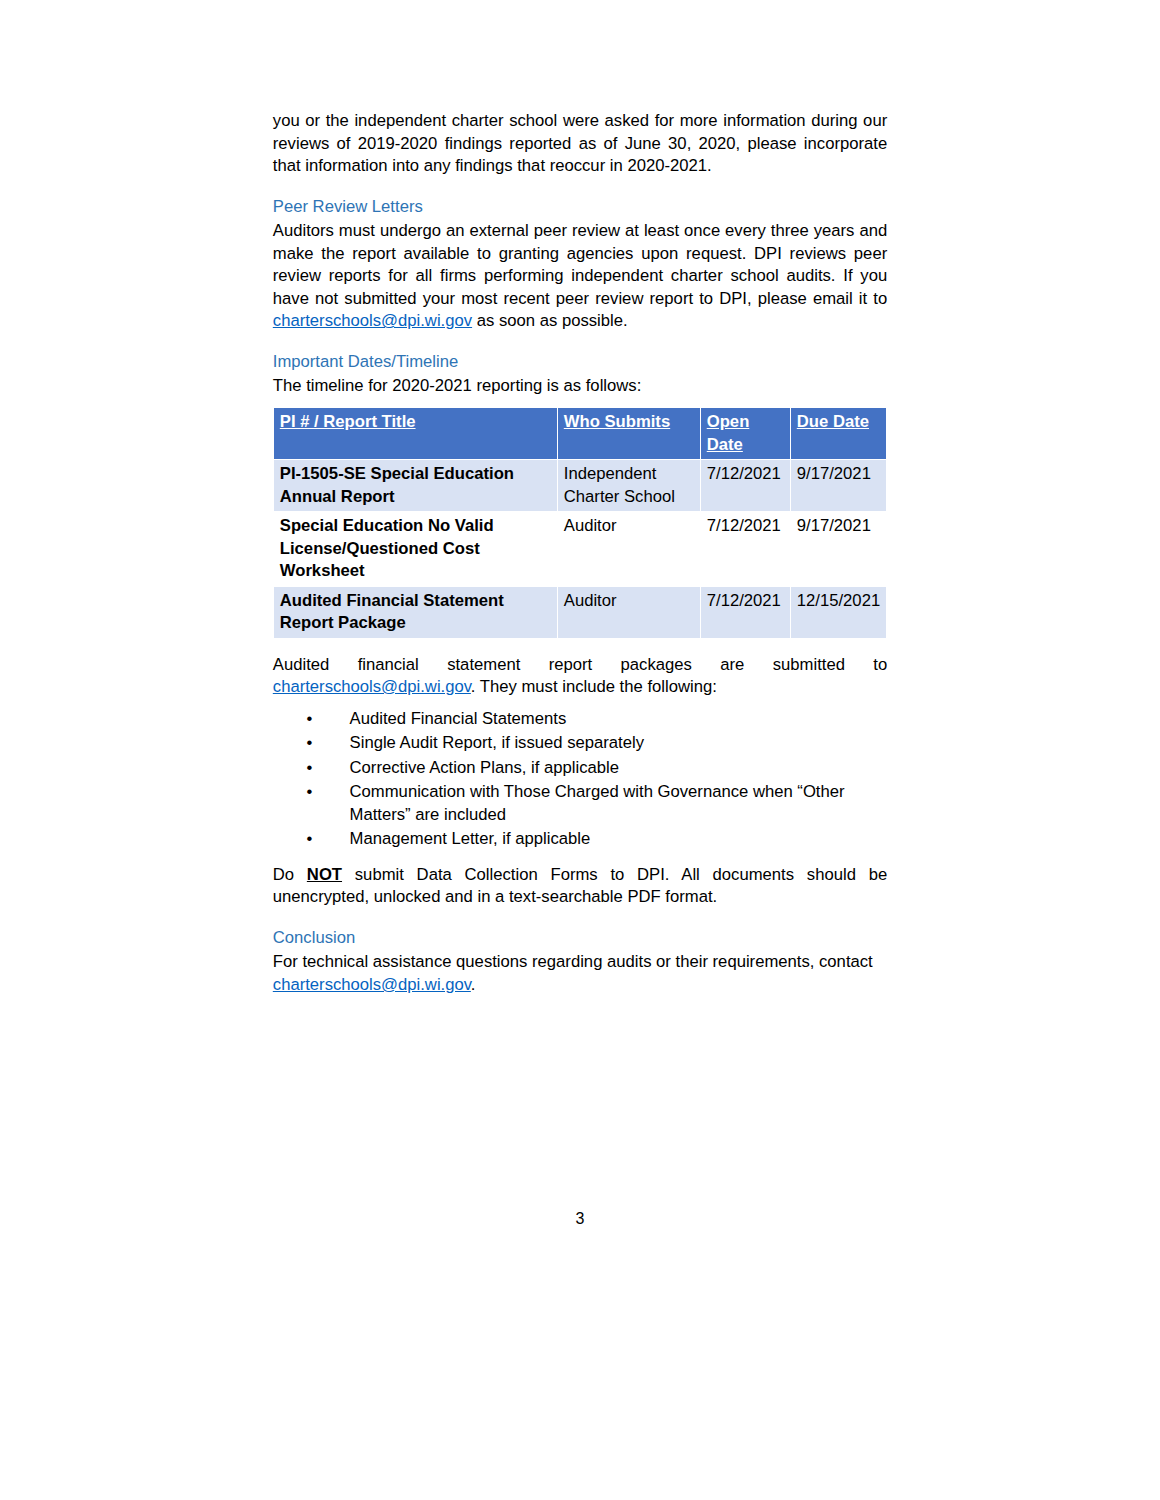you or the independent charter school were asked for more information during our reviews of 2019-2020 findings reported as of June 30, 2020, please incorporate that information into any findings that reoccur in 2020-2021.
Peer Review Letters
Auditors must undergo an external peer review at least once every three years and make the report available to granting agencies upon request. DPI reviews peer review reports for all firms performing independent charter school audits. If you have not submitted your most recent peer review report to DPI, please email it to charterschools@dpi.wi.gov as soon as possible.
Important Dates/Timeline
The timeline for 2020-2021 reporting is as follows:
| PI # / Report Title | Who Submits | Open Date | Due Date |
| --- | --- | --- | --- |
| PI-1505-SE Special Education Annual Report | Independent Charter School | 7/12/2021 | 9/17/2021 |
| Special Education No Valid License/Questioned Cost Worksheet | Auditor | 7/12/2021 | 9/17/2021 |
| Audited Financial Statement Report Package | Auditor | 7/12/2021 | 12/15/2021 |
Audited financial statement report packages are submitted to charterschools@dpi.wi.gov. They must include the following:
Audited Financial Statements
Single Audit Report, if issued separately
Corrective Action Plans, if applicable
Communication with Those Charged with Governance when “Other Matters” are included
Management Letter, if applicable
Do NOT submit Data Collection Forms to DPI. All documents should be unencrypted, unlocked and in a text-searchable PDF format.
Conclusion
For technical assistance questions regarding audits or their requirements, contact charterschools@dpi.wi.gov.
3